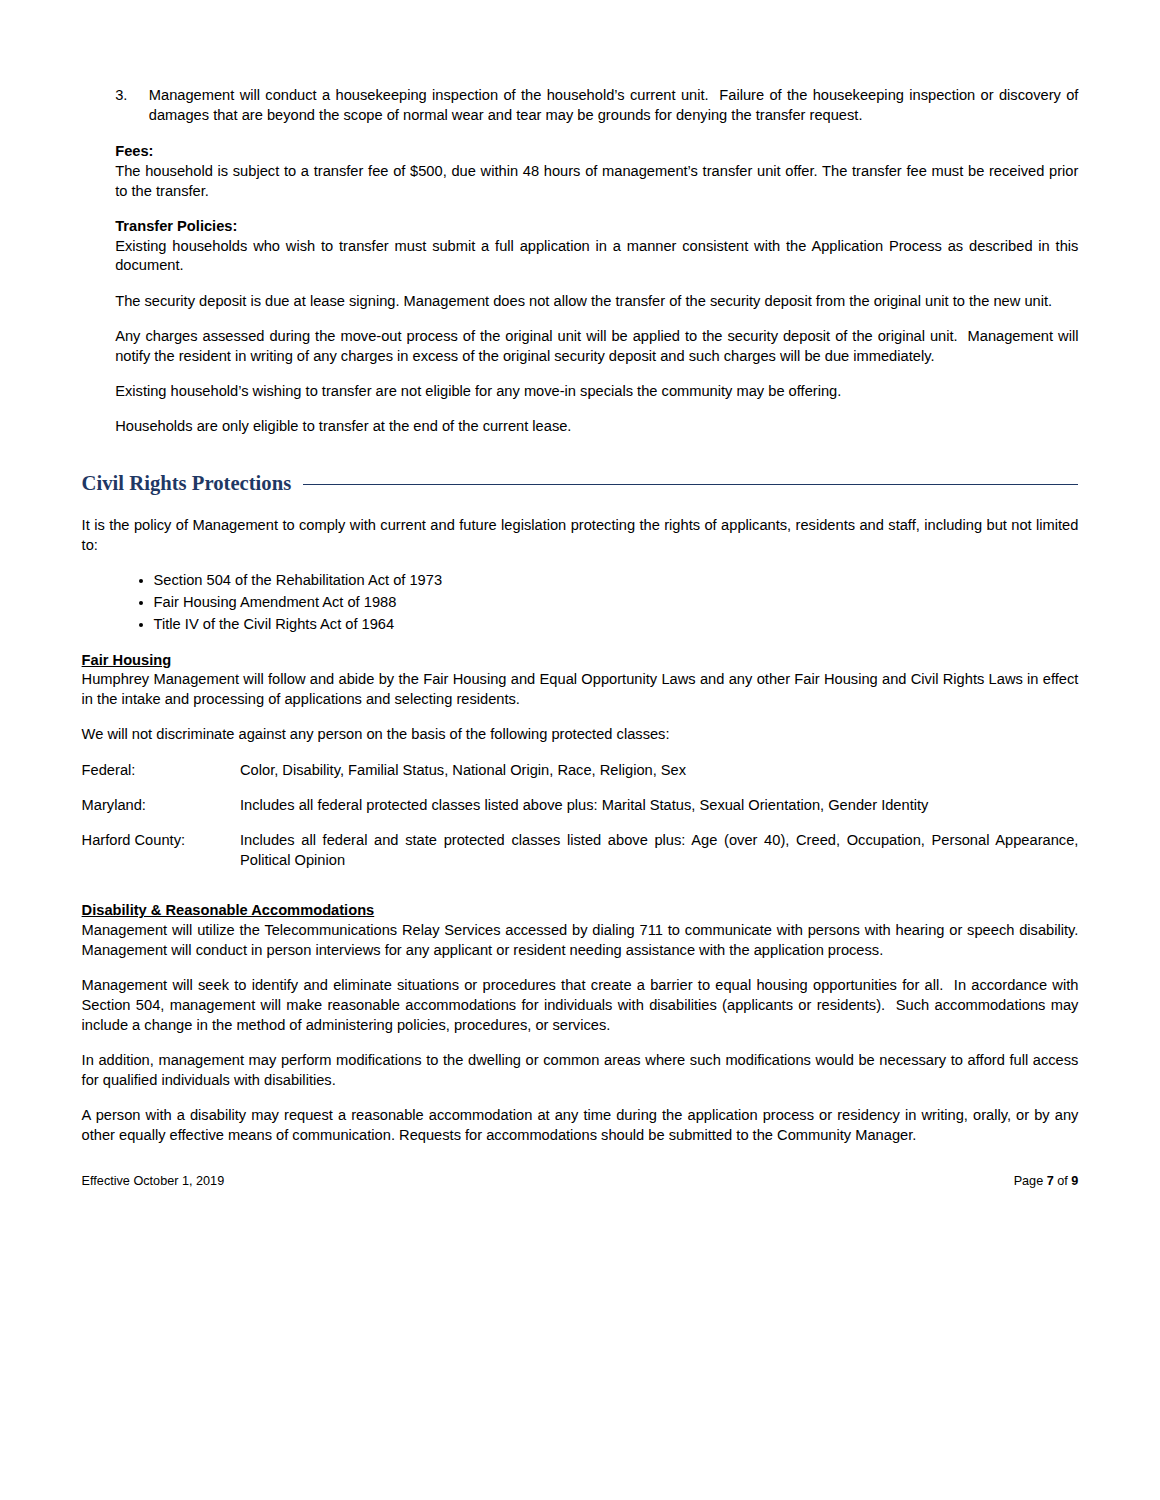3.
Management will conduct a housekeeping inspection of the household’s current unit. Failure of the housekeeping inspection or discovery of damages that are beyond the scope of normal wear and tear may be grounds for denying the transfer request.
Fees:
The household is subject to a transfer fee of $500, due within 48 hours of management’s transfer unit offer. The transfer fee must be received prior to the transfer.
Transfer Policies:
Existing households who wish to transfer must submit a full application in a manner consistent with the Application Process as described in this document.
The security deposit is due at lease signing. Management does not allow the transfer of the security deposit from the original unit to the new unit.
Any charges assessed during the move-out process of the original unit will be applied to the security deposit of the original unit. Management will notify the resident in writing of any charges in excess of the original security deposit and such charges will be due immediately.
Existing household’s wishing to transfer are not eligible for any move-in specials the community may be offering.
Households are only eligible to transfer at the end of the current lease.
Civil Rights Protections
It is the policy of Management to comply with current and future legislation protecting the rights of applicants, residents and staff, including but not limited to:
Section 504 of the Rehabilitation Act of 1973
Fair Housing Amendment Act of 1988
Title IV of the Civil Rights Act of 1964
Fair Housing
Humphrey Management will follow and abide by the Fair Housing and Equal Opportunity Laws and any other Fair Housing and Civil Rights Laws in effect in the intake and processing of applications and selecting residents.
We will not discriminate against any person on the basis of the following protected classes:
| Federal: | Color, Disability, Familial Status, National Origin, Race, Religion, Sex |
| Maryland: | Includes all federal protected classes listed above plus: Marital Status, Sexual Orientation, Gender Identity |
| Harford County: | Includes all federal and state protected classes listed above plus: Age (over 40), Creed, Occupation, Personal Appearance, Political Opinion |
Disability & Reasonable Accommodations
Management will utilize the Telecommunications Relay Services accessed by dialing 711 to communicate with persons with hearing or speech disability. Management will conduct in person interviews for any applicant or resident needing assistance with the application process.
Management will seek to identify and eliminate situations or procedures that create a barrier to equal housing opportunities for all. In accordance with Section 504, management will make reasonable accommodations for individuals with disabilities (applicants or residents). Such accommodations may include a change in the method of administering policies, procedures, or services.
In addition, management may perform modifications to the dwelling or common areas where such modifications would be necessary to afford full access for qualified individuals with disabilities.
A person with a disability may request a reasonable accommodation at any time during the application process or residency in writing, orally, or by any other equally effective means of communication. Requests for accommodations should be submitted to the Community Manager.
Effective October 1, 2019
Page 7 of 9